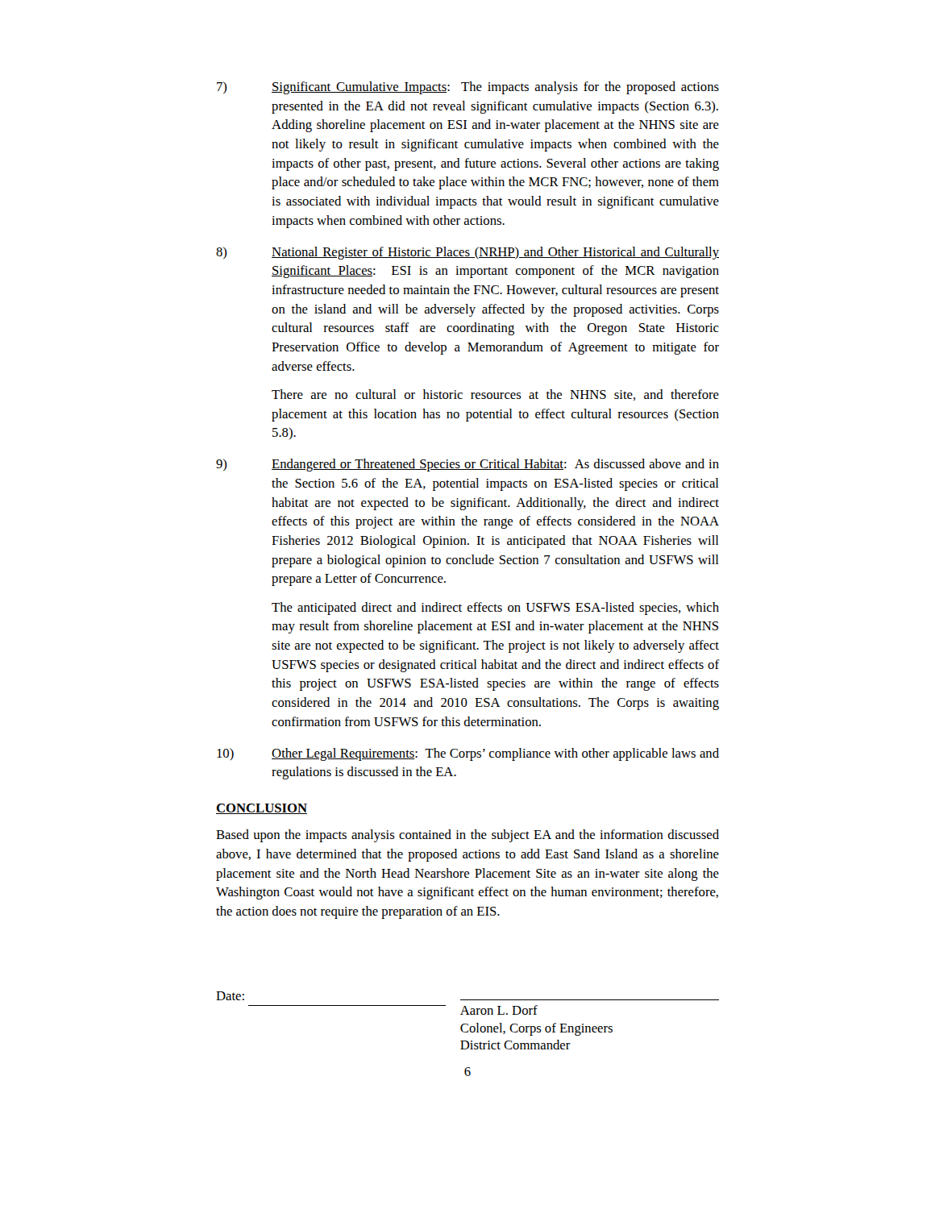7) Significant Cumulative Impacts: The impacts analysis for the proposed actions presented in the EA did not reveal significant cumulative impacts (Section 6.3). Adding shoreline placement on ESI and in-water placement at the NHNS site are not likely to result in significant cumulative impacts when combined with the impacts of other past, present, and future actions. Several other actions are taking place and/or scheduled to take place within the MCR FNC; however, none of them is associated with individual impacts that would result in significant cumulative impacts when combined with other actions.
8) National Register of Historic Places (NRHP) and Other Historical and Culturally Significant Places: ESI is an important component of the MCR navigation infrastructure needed to maintain the FNC. However, cultural resources are present on the island and will be adversely affected by the proposed activities. Corps cultural resources staff are coordinating with the Oregon State Historic Preservation Office to develop a Memorandum of Agreement to mitigate for adverse effects.
There are no cultural or historic resources at the NHNS site, and therefore placement at this location has no potential to effect cultural resources (Section 5.8).
9) Endangered or Threatened Species or Critical Habitat: As discussed above and in the Section 5.6 of the EA, potential impacts on ESA-listed species or critical habitat are not expected to be significant. Additionally, the direct and indirect effects of this project are within the range of effects considered in the NOAA Fisheries 2012 Biological Opinion. It is anticipated that NOAA Fisheries will prepare a biological opinion to conclude Section 7 consultation and USFWS will prepare a Letter of Concurrence.
The anticipated direct and indirect effects on USFWS ESA-listed species, which may result from shoreline placement at ESI and in-water placement at the NHNS site are not expected to be significant. The project is not likely to adversely affect USFWS species or designated critical habitat and the direct and indirect effects of this project on USFWS ESA-listed species are within the range of effects considered in the 2014 and 2010 ESA consultations. The Corps is awaiting confirmation from USFWS for this determination.
10) Other Legal Requirements: The Corps’ compliance with other applicable laws and regulations is discussed in the EA.
CONCLUSION
Based upon the impacts analysis contained in the subject EA and the information discussed above, I have determined that the proposed actions to add East Sand Island as a shoreline placement site and the North Head Nearshore Placement Site as an in-water site along the Washington Coast would not have a significant effect on the human environment; therefore, the action does not require the preparation of an EIS.
Date:
Aaron L. Dorf
Colonel, Corps of Engineers
District Commander
6